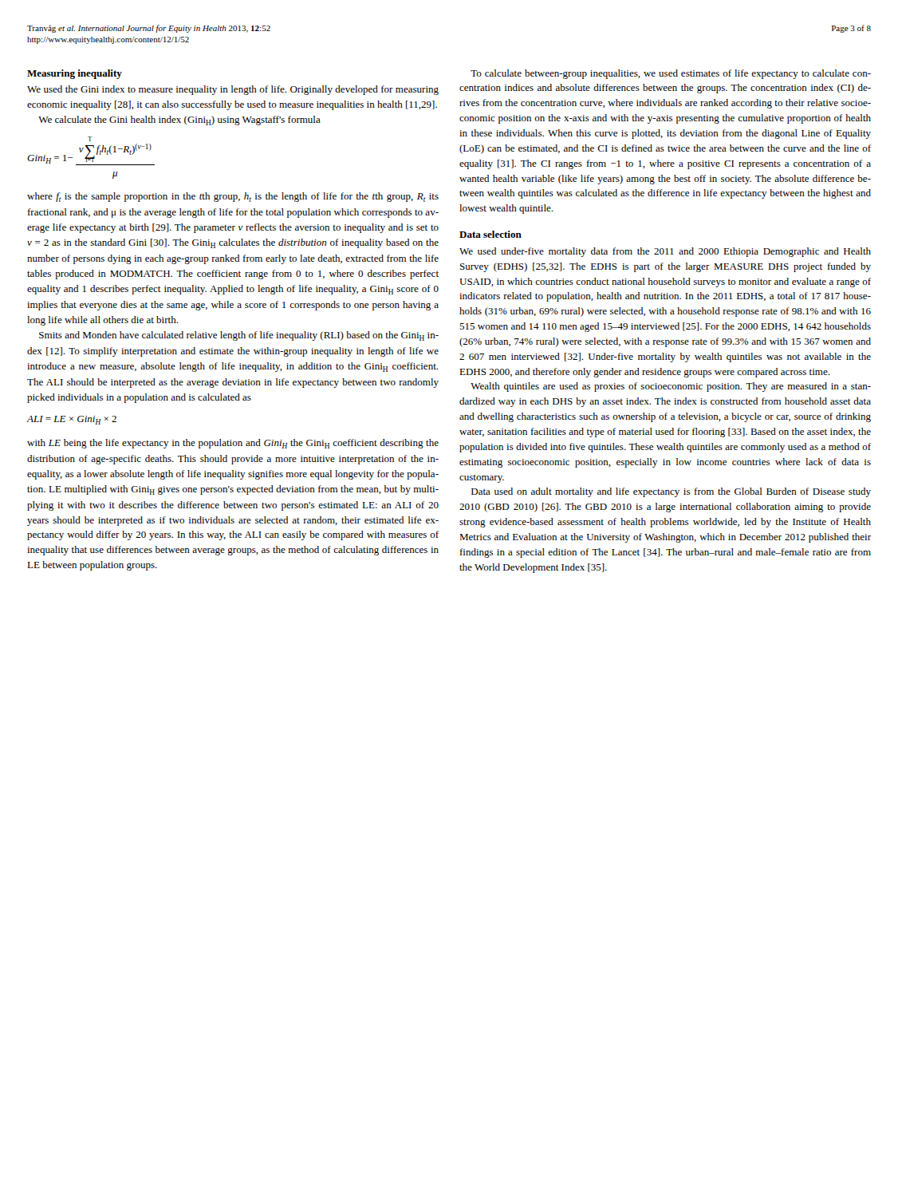Tranvåg et al. International Journal for Equity in Health 2013, 12:52
http://www.equityhealthj.com/content/12/1/52
Page 3 of 8
Measuring inequality
We used the Gini index to measure inequality in length of life. Originally developed for measuring economic inequality [28], it can also successfully be used to measure inequalities in health [11,29].
We calculate the Gini health index (GiniH) using Wagstaff's formula
GiniH = 1− vT∑i=1 ftht(1−Rt)(v−1) μ
where ft is the sample proportion in the tth group, ht is the length of life for the tth group, Rt its fractional rank, and μ is the average length of life for the total population which corresponds to average life expectancy at birth [29]. The parameter v reflects the aversion to inequality and is set to v = 2 as in the standard Gini [30]. The GiniH calculates the distribution of inequality based on the number of persons dying in each age-group ranked from early to late death, extracted from the life tables produced in MODMATCH. The coefficient range from 0 to 1, where 0 describes perfect equality and 1 describes perfect inequality. Applied to length of life inequality, a GiniH score of 0 implies that everyone dies at the same age, while a score of 1 corresponds to one person having a long life while all others die at birth.
Smits and Monden have calculated relative length of life inequality (RLI) based on the GiniH index [12]. To simplify interpretation and estimate the within-group inequality in length of life we introduce a new measure, absolute length of life inequality, in addition to the GiniH coefficient. The ALI should be interpreted as the average deviation in life expectancy between two randomly picked individuals in a population and is calculated as
ALI = LE × GiniH × 2
with LE being the life expectancy in the population and GiniH the GiniH coefficient describing the distribution of age-specific deaths. This should provide a more intuitive interpretation of the inequality, as a lower absolute length of life inequality signifies more equal longevity for the population. LE multiplied with GiniH gives one person's expected deviation from the mean, but by multiplying it with two it describes the difference between two person's estimated LE: an ALI of 20 years should be interpreted as if two individuals are selected at random, their estimated life expectancy would differ by 20 years. In this way, the ALI can easily be compared with measures of inequality that use differences between average groups, as the method of calculating differences in LE between population groups.
To calculate between-group inequalities, we used estimates of life expectancy to calculate concentration indices and absolute differences between the groups. The concentration index (CI) derives from the concentration curve, where individuals are ranked according to their relative socioeconomic position on the x-axis and with the y-axis presenting the cumulative proportion of health in these individuals. When this curve is plotted, its deviation from the diagonal Line of Equality (LoE) can be estimated, and the CI is defined as twice the area between the curve and the line of equality [31]. The CI ranges from −1 to 1, where a positive CI represents a concentration of a wanted health variable (like life years) among the best off in society. The absolute difference between wealth quintiles was calculated as the difference in life expectancy between the highest and lowest wealth quintile.
Data selection
We used under-five mortality data from the 2011 and 2000 Ethiopia Demographic and Health Survey (EDHS) [25,32]. The EDHS is part of the larger MEASURE DHS project funded by USAID, in which countries conduct national household surveys to monitor and evaluate a range of indicators related to population, health and nutrition. In the 2011 EDHS, a total of 17 817 households (31% urban, 69% rural) were selected, with a household response rate of 98.1% and with 16 515 women and 14 110 men aged 15–49 interviewed [25]. For the 2000 EDHS, 14 642 households (26% urban, 74% rural) were selected, with a response rate of 99.3% and with 15 367 women and 2 607 men interviewed [32]. Under-five mortality by wealth quintiles was not available in the EDHS 2000, and therefore only gender and residence groups were compared across time.
Wealth quintiles are used as proxies of socioeconomic position. They are measured in a standardized way in each DHS by an asset index. The index is constructed from household asset data and dwelling characteristics such as ownership of a television, a bicycle or car, source of drinking water, sanitation facilities and type of material used for flooring [33]. Based on the asset index, the population is divided into five quintiles. These wealth quintiles are commonly used as a method of estimating socioeconomic position, especially in low income countries where lack of data is customary.
Data used on adult mortality and life expectancy is from the Global Burden of Disease study 2010 (GBD 2010) [26]. The GBD 2010 is a large international collaboration aiming to provide strong evidence-based assessment of health problems worldwide, led by the Institute of Health Metrics and Evaluation at the University of Washington, which in December 2012 published their findings in a special edition of The Lancet [34]. The urban–rural and male–female ratio are from the World Development Index [35].